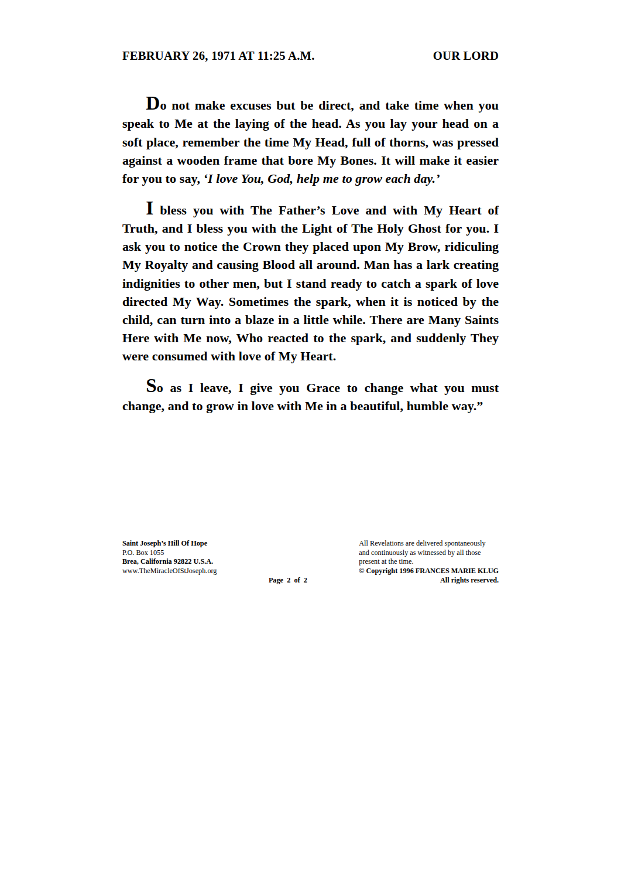FEBRUARY 26, 1971 AT 11:25 A.M.
OUR LORD
Do not make excuses but be direct, and take time when you speak to Me at the laying of the head. As you lay your head on a soft place, remember the time My Head, full of thorns, was pressed against a wooden frame that bore My Bones. It will make it easier for you to say, ‘I love You, God, help me to grow each day.’
I bless you with The Father’s Love and with My Heart of Truth, and I bless you with the Light of The Holy Ghost for you. I ask you to notice the Crown they placed upon My Brow, ridiculing My Royalty and causing Blood all around. Man has a lark creating indignities to other men, but I stand ready to catch a spark of love directed My Way. Sometimes the spark, when it is noticed by the child, can turn into a blaze in a little while. There are Many Saints Here with Me now, Who reacted to the spark, and suddenly They were consumed with love of My Heart.
So as I leave, I give you Grace to change what you must change, and to grow in love with Me in a beautiful, humble way.”
Saint Joseph’s Hill Of Hope
P.O. Box 1055
Brea, California 92822 U.S.A.
www.TheMiracleOfStJoseph.org
Page 2 of 2
All Revelations are delivered spontaneously
and continuously as witnessed by all those
present at the time.
© Copyright 1996 FRANCES MARIE KLUG All rights reserved.